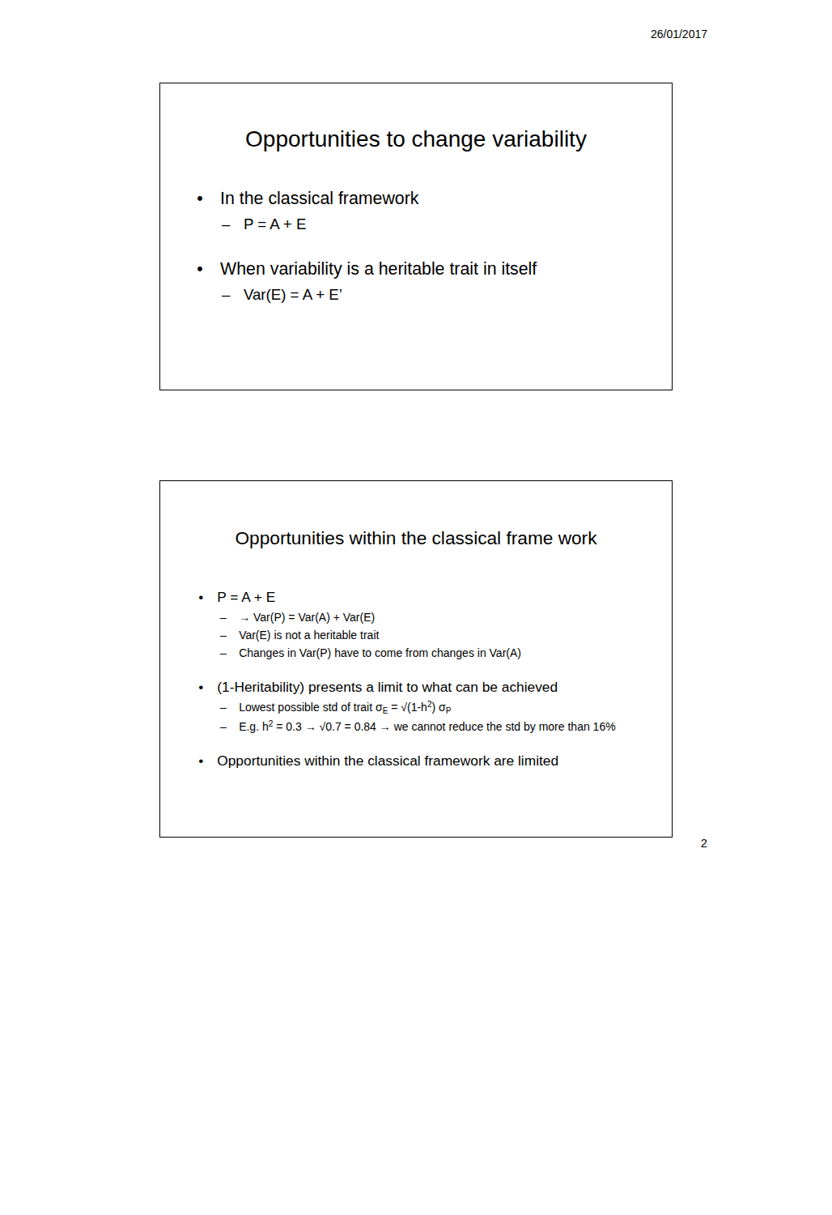26/01/2017
Opportunities to change variability
In the classical framework
P = A + E
When variability is a heritable trait in itself
Var(E) = A + E’
Opportunities within the classical frame work
P = A + E
→ Var(P) = Var(A) + Var(E)
Var(E) is not a heritable trait
Changes in Var(P) have to come from changes in Var(A)
(1-Heritability) presents a limit to what can be achieved
Lowest possible std of trait σE = √(1-h2) σP
E.g. h2 = 0.3 → √0.7 = 0.84 → we cannot reduce the std by more than 16%
Opportunities within the classical framework are limited
2